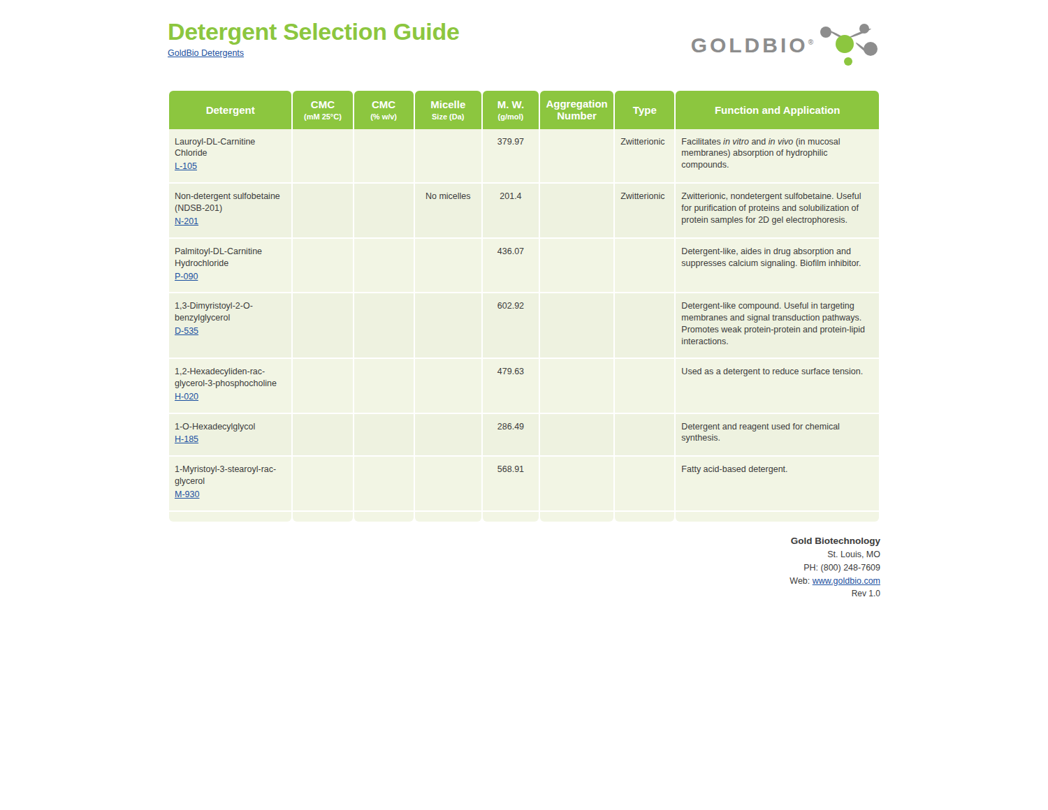Detergent Selection Guide
GoldBio Detergents
GOLDBIO®
| Detergent | CMC (mM 25°C) | CMC (% w/v) | Micelle Size (Da) | M. W. (g/mol) | Aggregation Number | Type | Function and Application |
| --- | --- | --- | --- | --- | --- | --- | --- |
| Lauroyl-DL-Carnitine Chloride L-105 | | | | 379.97 | | Zwitterionic | Facilitates in vitro and in vivo (in mucosal membranes) absorption of hydrophilic compounds. |
| Non-detergent sulfobetaine (NDSB-201) N-201 | | | No micelles | 201.4 | | Zwitterionic | Zwitterionic, nondetergent sulfobetaine. Useful for purification of proteins and solubilization of protein samples for 2D gel electrophoresis. |
| Palmitoyl-DL-Carnitine Hydrochloride P-090 | | | | 436.07 | | | Detergent-like, aides in drug absorption and suppresses calcium signaling. Biofilm inhibitor. |
| 1,3-Dimyristoyl-2-O-benzylglycerol D-535 | | | | 602.92 | | | Detergent-like compound. Useful in targeting membranes and signal transduction pathways. Promotes weak protein-protein and protein-lipid interactions. |
| 1,2-Hexadecyliden-rac-glycerol-3-phosphocholine H-020 | | | | 479.63 | | | Used as a detergent to reduce surface tension. |
| 1-O-Hexadecylglycol H-185 | | | | 286.49 | | | Detergent and reagent used for chemical synthesis. |
| 1-Myristoyl-3-stearoyl-rac-glycerol M-930 | | | | 568.91 | | | Fatty acid-based detergent. |
Gold Biotechnology
St. Louis, MO
PH: (800) 248-7609
Web: www.goldbio.com
Rev 1.0